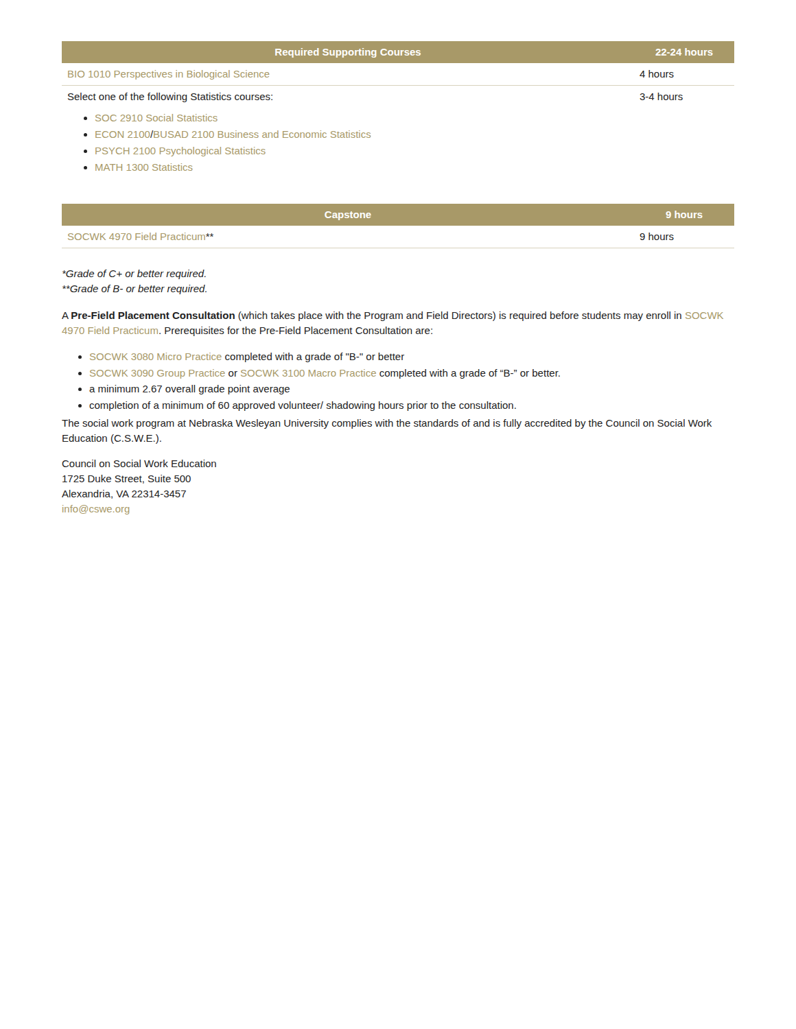| Required Supporting Courses | 22-24 hours |
| --- | --- |
| BIO 1010 Perspectives in Biological Science | 4 hours |
| Select one of the following Statistics courses: SOC 2910 Social Statistics ECON 2100 / BUSAD 2100 Business and Economic Statistics PSYCH 2100 Psychological Statistics MATH 1300 Statistics | 3-4 hours |
| Capstone | 9 hours |
| --- | --- |
| SOCWK 4970 Field Practicum ** | 9 hours |
*Grade of C+ or better required. **Grade of B- or better required.
A Pre-Field Placement Consultation (which takes place with the Program and Field Directors) is required before students may enroll in SOCWK 4970 Field Practicum. Prerequisites for the Pre-Field Placement Consultation are:
SOCWK 3080 Micro Practice completed with a grade of "B-" or better
SOCWK 3090 Group Practice or SOCWK 3100 Macro Practice completed with a grade of “B-” or better.
a minimum 2.67 overall grade point average
completion of a minimum of 60 approved volunteer/ shadowing hours prior to the consultation.
The social work program at Nebraska Wesleyan University complies with the standards of and is fully accredited by the Council on Social Work Education (C.S.W.E.).
Council on Social Work Education 1725 Duke Street, Suite 500 Alexandria, VA 22314-3457 info@cswe.org